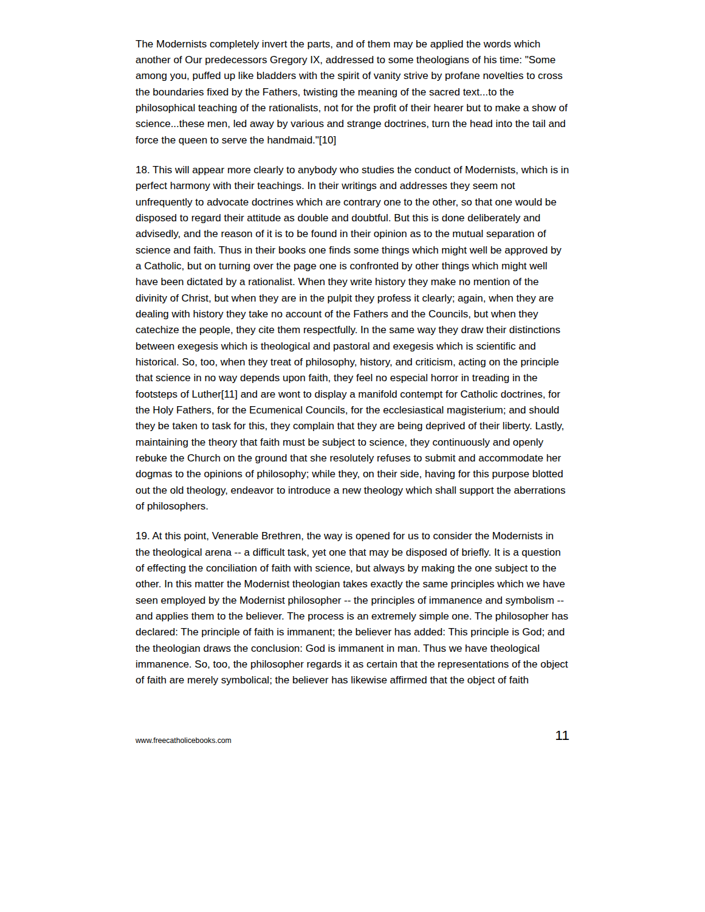The Modernists completely invert the parts, and of them may be applied the words which another of Our predecessors Gregory IX, addressed to some theologians of his time: "Some among you, puffed up like bladders with the spirit of vanity strive by profane novelties to cross the boundaries fixed by the Fathers, twisting the meaning of the sacred text...to the philosophical teaching of the rationalists, not for the profit of their hearer but to make a show of science...these men, led away by various and strange doctrines, turn the head into the tail and force the queen to serve the handmaid."[10]
18. This will appear more clearly to anybody who studies the conduct of Modernists, which is in perfect harmony with their teachings. In their writings and addresses they seem not unfrequently to advocate doctrines which are contrary one to the other, so that one would be disposed to regard their attitude as double and doubtful. But this is done deliberately and advisedly, and the reason of it is to be found in their opinion as to the mutual separation of science and faith. Thus in their books one finds some things which might well be approved by a Catholic, but on turning over the page one is confronted by other things which might well have been dictated by a rationalist. When they write history they make no mention of the divinity of Christ, but when they are in the pulpit they profess it clearly; again, when they are dealing with history they take no account of the Fathers and the Councils, but when they catechize the people, they cite them respectfully. In the same way they draw their distinctions between exegesis which is theological and pastoral and exegesis which is scientific and historical. So, too, when they treat of philosophy, history, and criticism, acting on the principle that science in no way depends upon faith, they feel no especial horror in treading in the footsteps of Luther[11] and are wont to display a manifold contempt for Catholic doctrines, for the Holy Fathers, for the Ecumenical Councils, for the ecclesiastical magisterium; and should they be taken to task for this, they complain that they are being deprived of their liberty. Lastly, maintaining the theory that faith must be subject to science, they continuously and openly rebuke the Church on the ground that she resolutely refuses to submit and accommodate her dogmas to the opinions of philosophy; while they, on their side, having for this purpose blotted out the old theology, endeavor to introduce a new theology which shall support the aberrations of philosophers.
19. At this point, Venerable Brethren, the way is opened for us to consider the Modernists in the theological arena -- a difficult task, yet one that may be disposed of briefly. It is a question of effecting the conciliation of faith with science, but always by making the one subject to the other. In this matter the Modernist theologian takes exactly the same principles which we have seen employed by the Modernist philosopher -- the principles of immanence and symbolism -- and applies them to the believer. The process is an extremely simple one. The philosopher has declared: The principle of faith is immanent; the believer has added: This principle is God; and the theologian draws the conclusion: God is immanent in man. Thus we have theological immanence. So, too, the philosopher regards it as certain that the representations of the object of faith are merely symbolical; the believer has likewise affirmed that the object of faith
www.freecatholicebooks.com 11